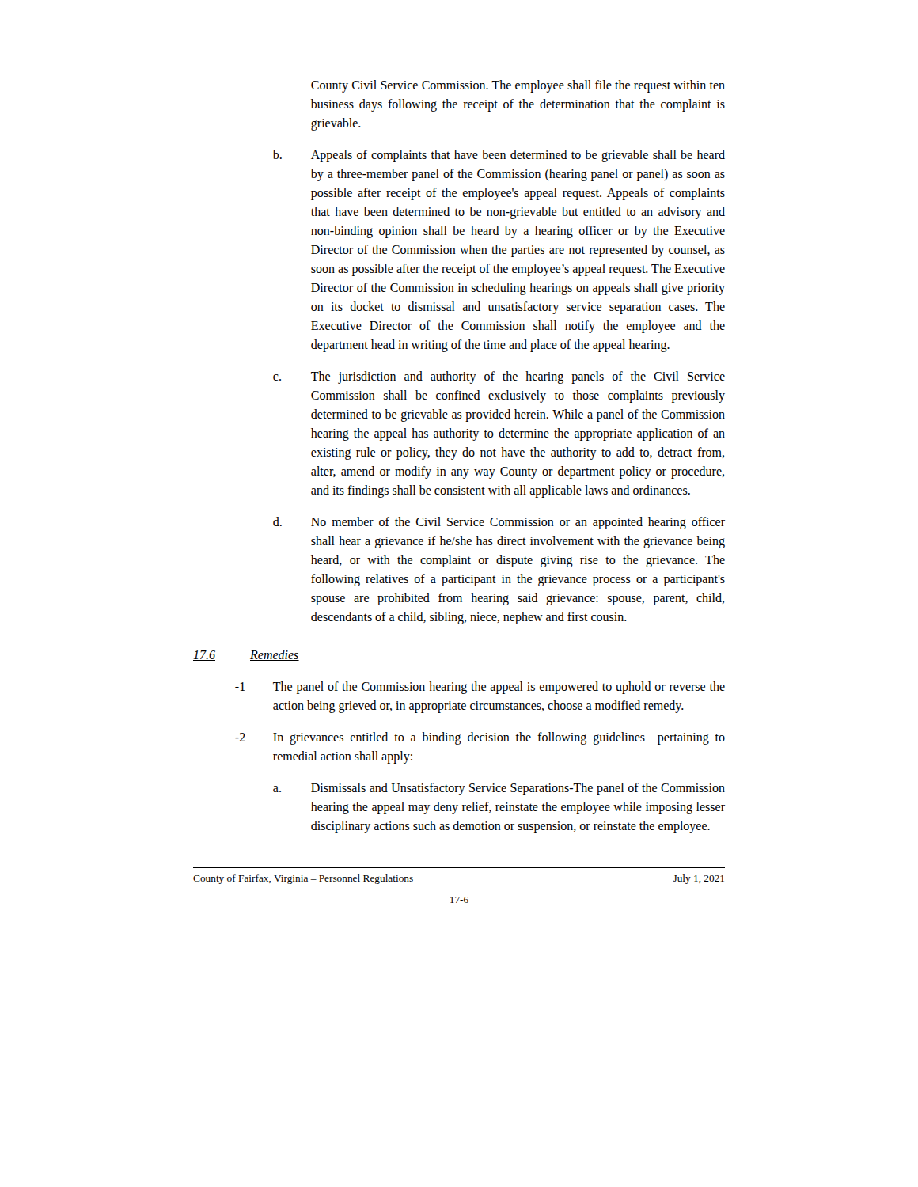County Civil Service Commission. The employee shall file the request within ten business days following the receipt of the determination that the complaint is grievable.
b.
Appeals of complaints that have been determined to be grievable shall be heard by a three-member panel of the Commission (hearing panel or panel) as soon as possible after receipt of the employee's appeal request. Appeals of complaints that have been determined to be non-grievable but entitled to an advisory and non-binding opinion shall be heard by a hearing officer or by the Executive Director of the Commission when the parties are not represented by counsel, as soon as possible after the receipt of the employee’s appeal request. The Executive Director of the Commission in scheduling hearings on appeals shall give priority on its docket to dismissal and unsatisfactory service separation cases. The Executive Director of the Commission shall notify the employee and the department head in writing of the time and place of the appeal hearing.
c.
The jurisdiction and authority of the hearing panels of the Civil Service Commission shall be confined exclusively to those complaints previously determined to be grievable as provided herein. While a panel of the Commission hearing the appeal has authority to determine the appropriate application of an existing rule or policy, they do not have the authority to add to, detract from, alter, amend or modify in any way County or department policy or procedure, and its findings shall be consistent with all applicable laws and ordinances.
d.
No member of the Civil Service Commission or an appointed hearing officer shall hear a grievance if he/she has direct involvement with the grievance being heard, or with the complaint or dispute giving rise to the grievance. The following relatives of a participant in the grievance process or a participant's spouse are prohibited from hearing said grievance: spouse, parent, child, descendants of a child, sibling, niece, nephew and first cousin.
17.6 Remedies
-1
The panel of the Commission hearing the appeal is empowered to uphold or reverse the action being grieved or, in appropriate circumstances, choose a modified remedy.
-2
In grievances entitled to a binding decision the following guidelines pertaining to remedial action shall apply:
a.
Dismissals and Unsatisfactory Service Separations-The panel of the Commission hearing the appeal may deny relief, reinstate the employee while imposing lesser disciplinary actions such as demotion or suspension, or reinstate the employee.
County of Fairfax, Virginia – Personnel Regulations
July 1, 2021
17-6